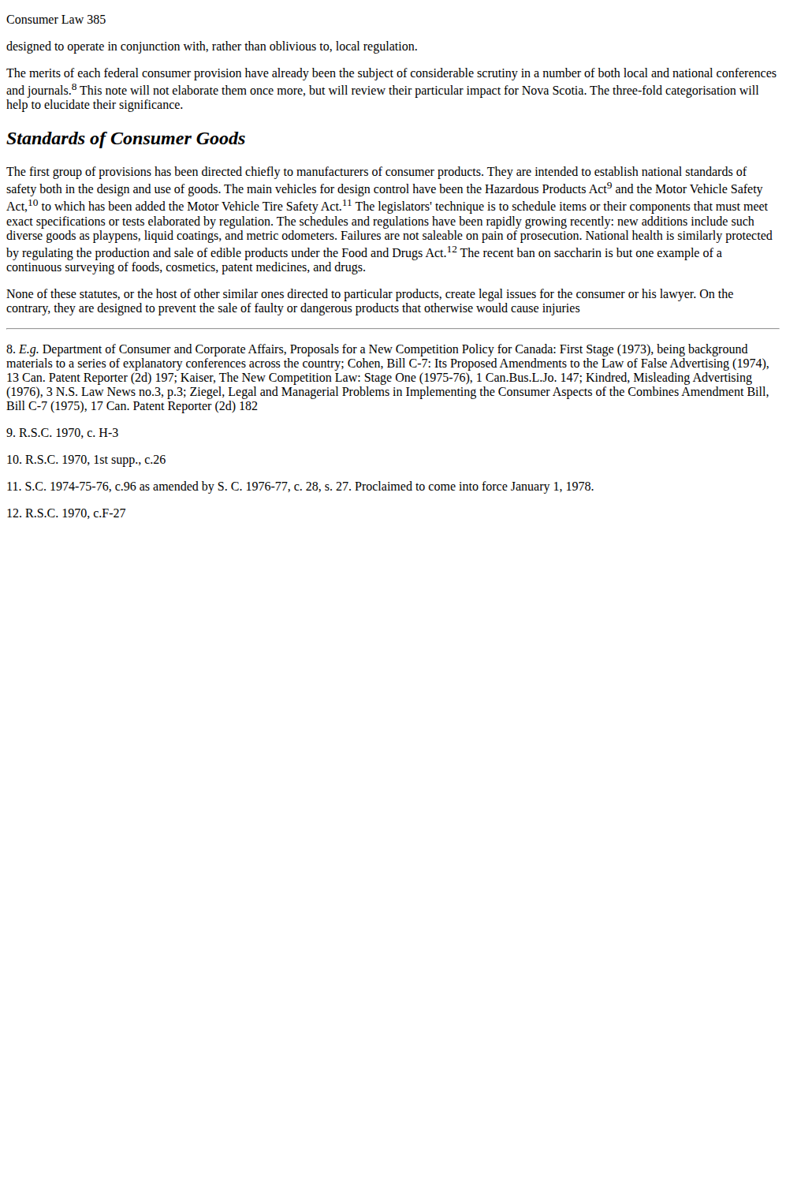Consumer Law 385
designed to operate in conjunction with, rather than oblivious to, local regulation.
The merits of each federal consumer provision have already been the subject of considerable scrutiny in a number of both local and national conferences and journals.8 This note will not elaborate them once more, but will review their particular impact for Nova Scotia. The three-fold categorisation will help to elucidate their significance.
Standards of Consumer Goods
The first group of provisions has been directed chiefly to manufacturers of consumer products. They are intended to establish national standards of safety both in the design and use of goods. The main vehicles for design control have been the Hazardous Products Act9 and the Motor Vehicle Safety Act,10 to which has been added the Motor Vehicle Tire Safety Act.11 The legislators' technique is to schedule items or their components that must meet exact specifications or tests elaborated by regulation. The schedules and regulations have been rapidly growing recently: new additions include such diverse goods as playpens, liquid coatings, and metric odometers. Failures are not saleable on pain of prosecution. National health is similarly protected by regulating the production and sale of edible products under the Food and Drugs Act.12 The recent ban on saccharin is but one example of a continuous surveying of foods, cosmetics, patent medicines, and drugs.
None of these statutes, or the host of other similar ones directed to particular products, create legal issues for the consumer or his lawyer. On the contrary, they are designed to prevent the sale of faulty or dangerous products that otherwise would cause injuries
8. E.g. Department of Consumer and Corporate Affairs, Proposals for a New Competition Policy for Canada: First Stage (1973), being background materials to a series of explanatory conferences across the country; Cohen, Bill C-7: Its Proposed Amendments to the Law of False Advertising (1974), 13 Can. Patent Reporter (2d) 197; Kaiser, The New Competition Law: Stage One (1975-76), 1 Can.Bus.L.Jo. 147; Kindred, Misleading Advertising (1976), 3 N.S. Law News no.3, p.3; Ziegel, Legal and Managerial Problems in Implementing the Consumer Aspects of the Combines Amendment Bill, Bill C-7 (1975), 17 Can. Patent Reporter (2d) 182
9. R.S.C. 1970, c. H-3
10. R.S.C. 1970, 1st supp., c.26
11. S.C. 1974-75-76, c.96 as amended by S. C. 1976-77, c. 28, s. 27. Proclaimed to come into force January 1, 1978.
12. R.S.C. 1970, c.F-27